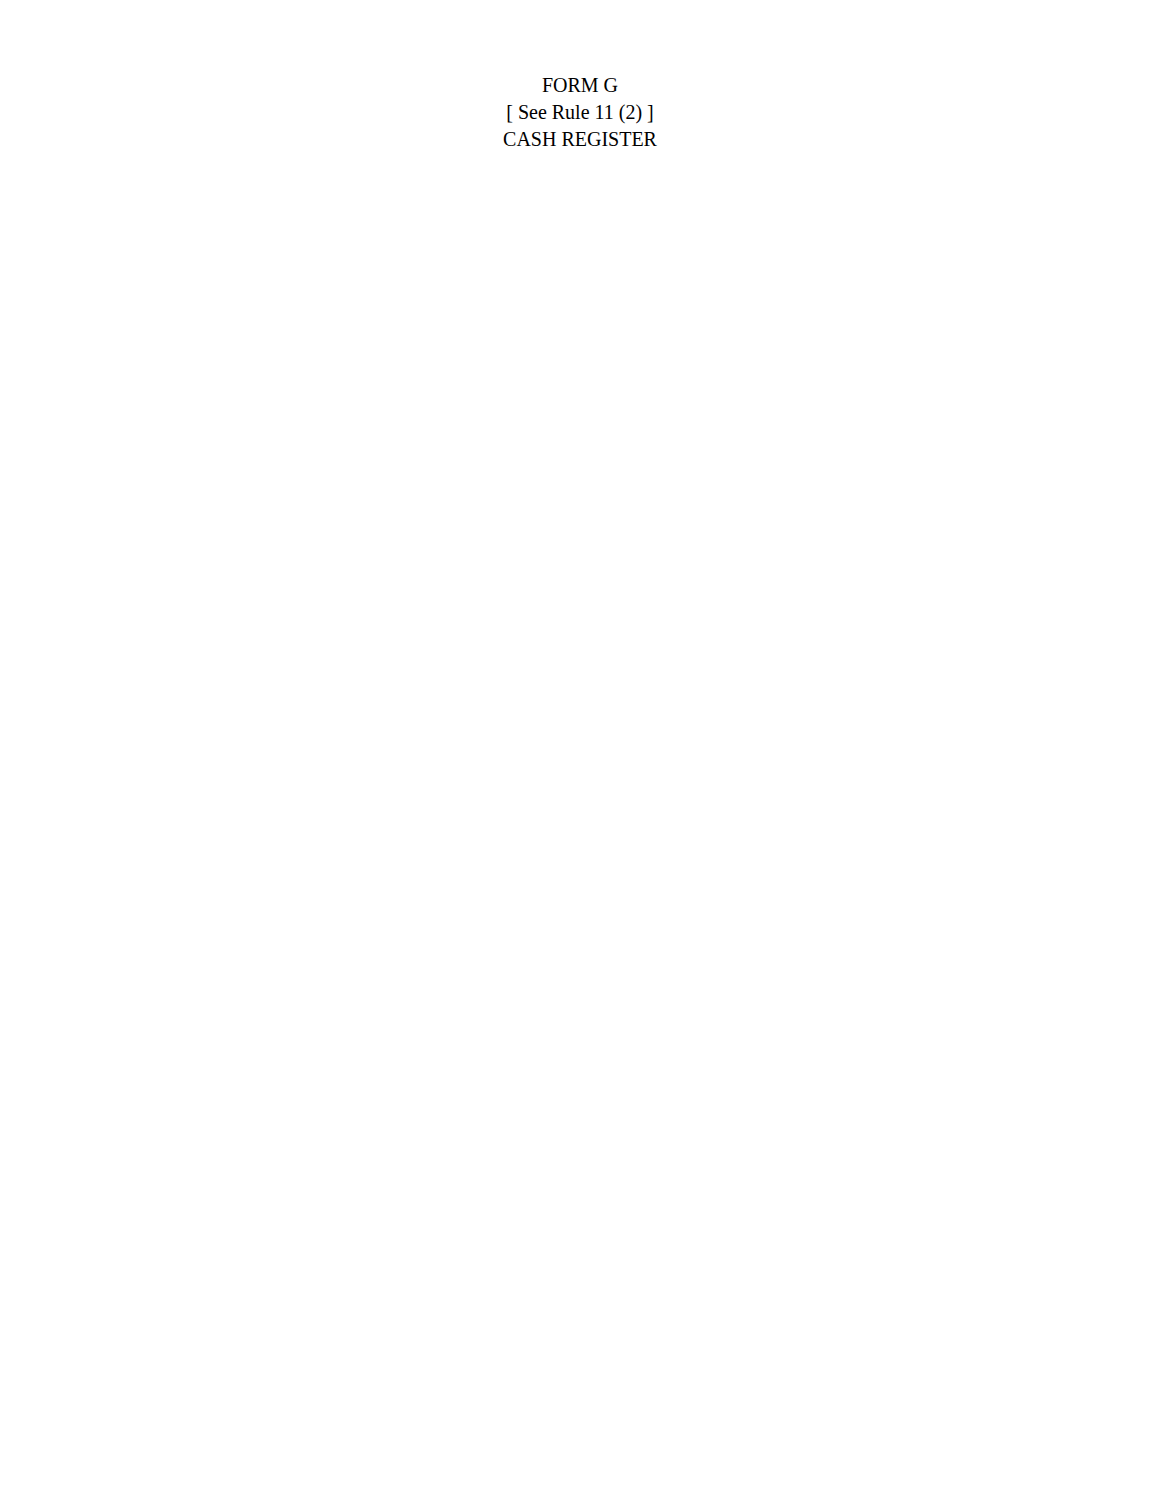FORM G [ See Rule 11 (2) ] CASH REGISTER